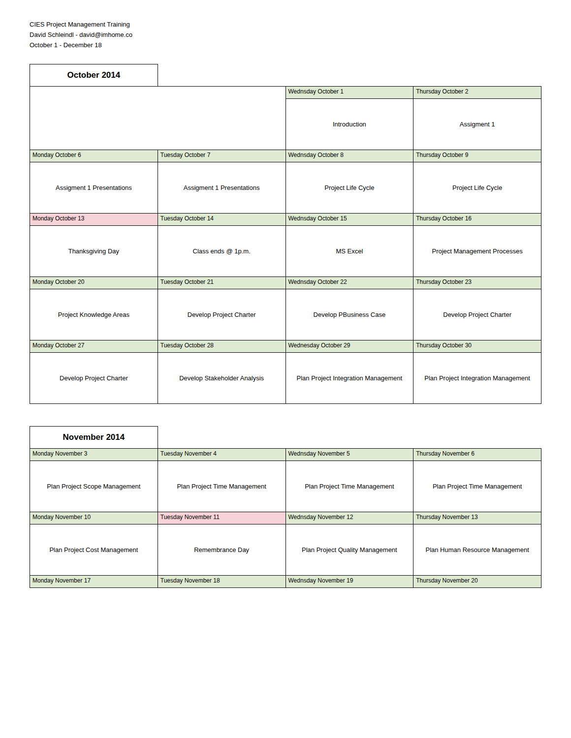CIES Project Management Training
David Schleindl - david@imhome.co
October 1 - December 18
| October 2014 | | | |
| | Wednsday October 1 | Thursday October 2 |
| Introduction | Assigment 1 |
| Monday October 6 | Tuesday October 7 | Wednsday October 8 | Thursday October 9 |
| Assigment 1 Presentations | Assigment 1 Presentations | Project Life Cycle | Project Life Cycle |
| Monday October 13 | Tuesday October 14 | Wednsday October 15 | Thursday October 16 |
| Thanksgiving Day | Class ends @ 1p.m. | MS Excel | Project Management Processes |
| Monday October 20 | Tuesday October 21 | Wednsday October 22 | Thursday October 23 |
| Project Knowledge Areas | Develop Project Charter | Develop PBusiness Case | Develop Project Charter |
| Monday October 27 | Tuesday October 28 | Wednesday October 29 | Thursday October 30 |
| Develop Project Charter | Develop Stakeholder Analysis | Plan Project Integration Management | Plan Project Integration Management |
| November 2014 | | | |
| Monday November 3 | Tuesday November 4 | Wednsday November 5 | Thursday November 6 |
| Plan Project Scope Management | Plan Project Time Management | Plan Project Time Management | Plan Project Time Management |
| Monday November 10 | Tuesday November 11 | Wednsday November 12 | Thursday November 13 |
| Plan Project Cost Management | Remembrance Day | Plan Project Quality Management | Plan Human Resource Management |
| Monday November 17 | Tuesday November 18 | Wednsday November 19 | Thursday November 20 |